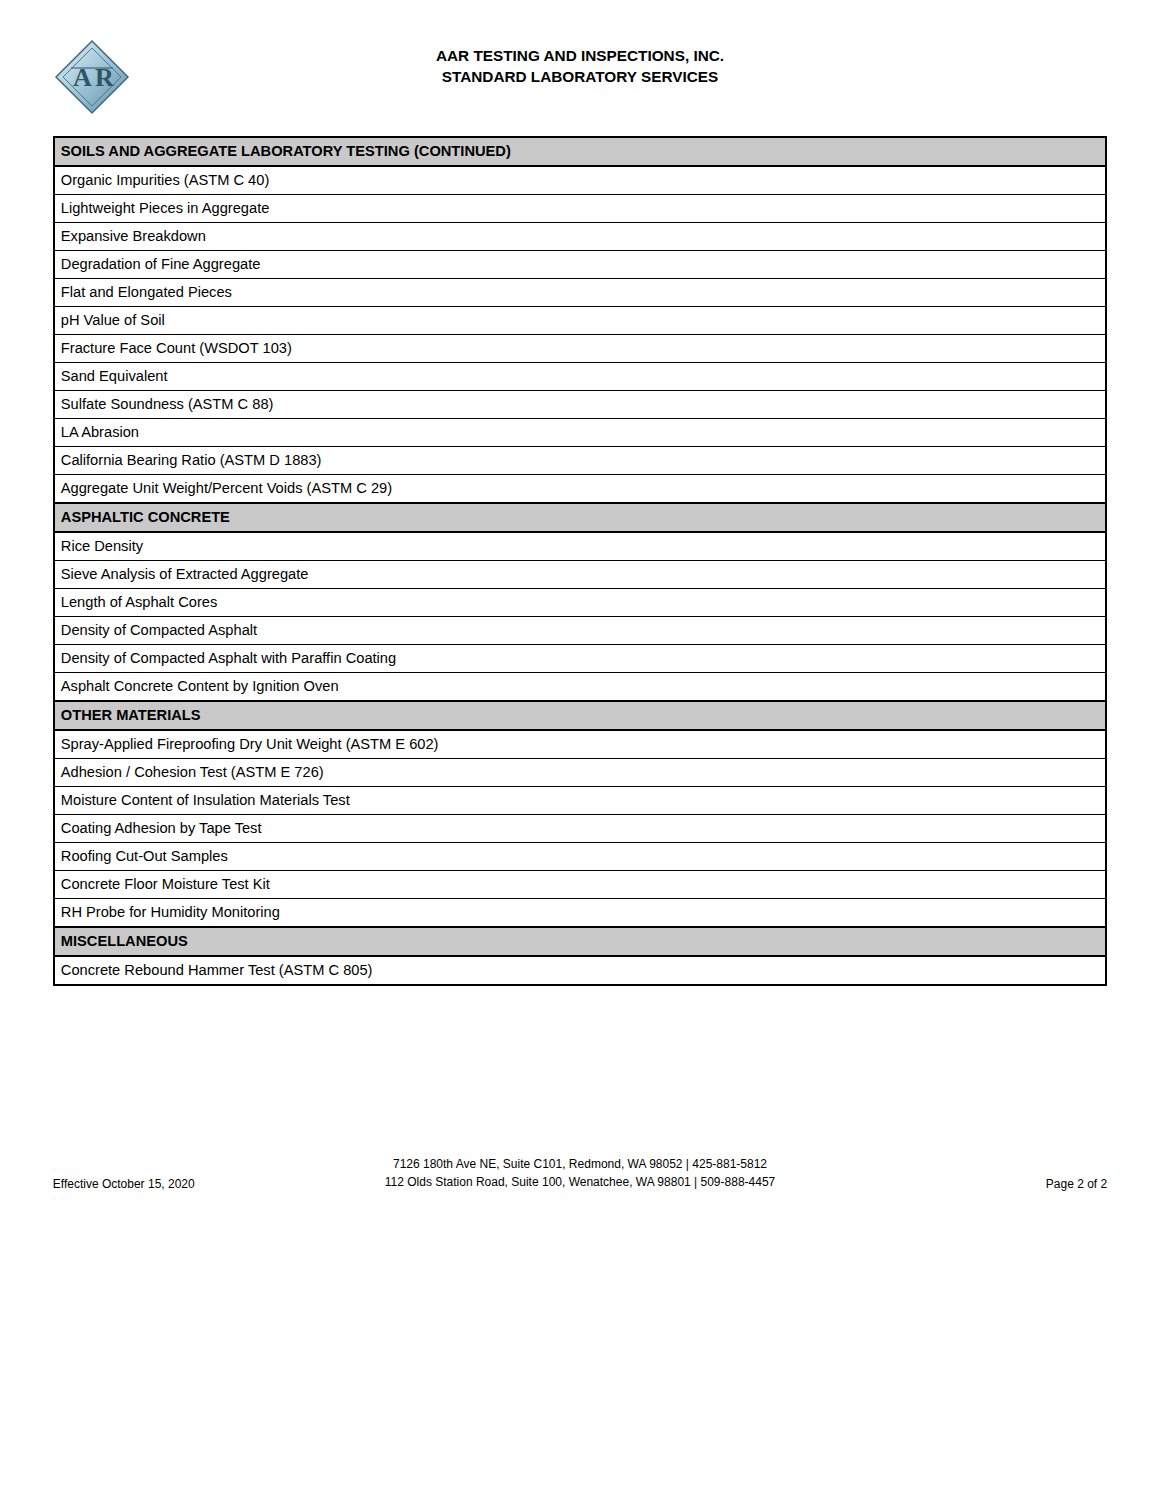A R
AAR TESTING AND INSPECTIONS, INC.
STANDARD LABORATORY SERVICES
| SOILS AND AGGREGATE LABORATORY TESTING (CONTINUED) |
| Organic Impurities (ASTM C 40) |
| Lightweight Pieces in Aggregate |
| Expansive Breakdown |
| Degradation of Fine Aggregate |
| Flat and Elongated Pieces |
| pH Value of Soil |
| Fracture Face Count (WSDOT 103) |
| Sand Equivalent |
| Sulfate Soundness (ASTM C 88) |
| LA Abrasion |
| California Bearing Ratio (ASTM D 1883) |
| Aggregate Unit Weight/Percent Voids (ASTM C 29) |
| ASPHALTIC CONCRETE |
| Rice Density |
| Sieve Analysis of Extracted Aggregate |
| Length of Asphalt Cores |
| Density of Compacted Asphalt |
| Density of Compacted Asphalt with Paraffin Coating |
| Asphalt Concrete Content by Ignition Oven |
| OTHER MATERIALS |
| Spray-Applied Fireproofing Dry Unit Weight (ASTM E 602) |
| Adhesion / Cohesion Test (ASTM E 726) |
| Moisture Content of Insulation Materials Test |
| Coating Adhesion by Tape Test |
| Roofing Cut-Out Samples |
| Concrete Floor Moisture Test Kit |
| RH Probe for Humidity Monitoring |
| MISCELLANEOUS |
| Concrete Rebound Hammer Test (ASTM C 805) |
7126 180th Ave NE, Suite C101, Redmond, WA 98052 | 425-881-5812
112 Olds Station Road, Suite 100, Wenatchee, WA 98801 | 509-888-4457
Effective October 15, 2020
Page 2 of 2